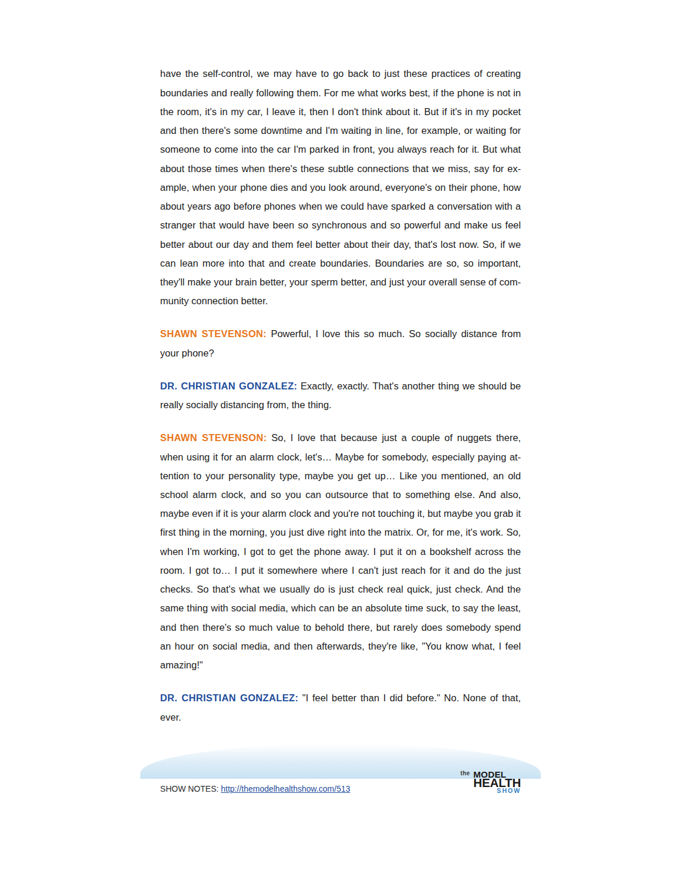have the self-control, we may have to go back to just these practices of creating boundaries and really following them. For me what works best, if the phone is not in the room, it's in my car, I leave it, then I don't think about it. But if it's in my pocket and then there's some downtime and I'm waiting in line, for example, or waiting for someone to come into the car I'm parked in front, you always reach for it. But what about those times when there's these subtle connections that we miss, say for example, when your phone dies and you look around, everyone's on their phone, how about years ago before phones when we could have sparked a conversation with a stranger that would have been so synchronous and so powerful and make us feel better about our day and them feel better about their day, that's lost now. So, if we can lean more into that and create boundaries. Boundaries are so, so important, they'll make your brain better, your sperm better, and just your overall sense of community connection better.
SHAWN STEVENSON: Powerful, I love this so much. So socially distance from your phone?
DR. CHRISTIAN GONZALEZ: Exactly, exactly. That's another thing we should be really socially distancing from, the thing.
SHAWN STEVENSON: So, I love that because just a couple of nuggets there, when using it for an alarm clock, let's… Maybe for somebody, especially paying attention to your personality type, maybe you get up… Like you mentioned, an old school alarm clock, and so you can outsource that to something else. And also, maybe even if it is your alarm clock and you're not touching it, but maybe you grab it first thing in the morning, you just dive right into the matrix. Or, for me, it's work. So, when I'm working, I got to get the phone away. I put it on a bookshelf across the room. I got to… I put it somewhere where I can't just reach for it and do the just checks. So that's what we usually do is just check real quick, just check. And the same thing with social media, which can be an absolute time suck, to say the least, and then there's so much value to behold there, but rarely does somebody spend an hour on social media, and then afterwards, they're like, "You know what, I feel amazing!"
DR. CHRISTIAN GONZALEZ: "I feel better than I did before." No. None of that, ever.
SHOW NOTES: http://themodelhealthshow.com/513
the MODEL HEALTH SHOW